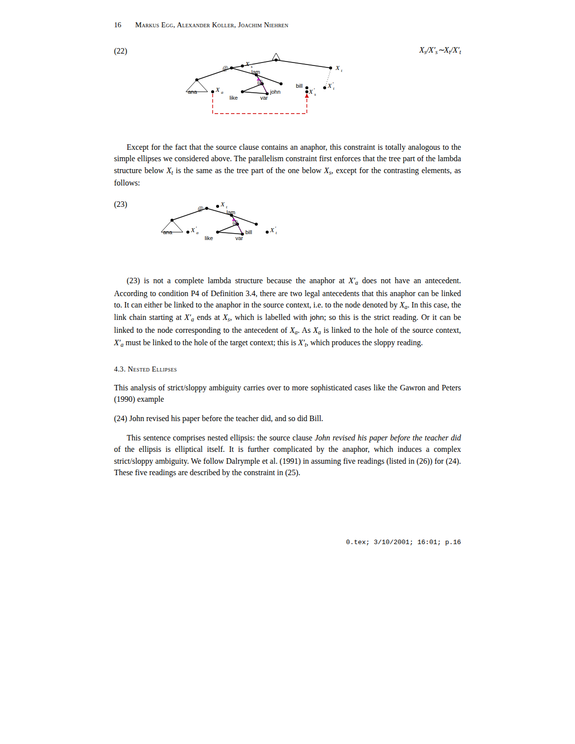16 Markus Egg, Alexander Koller, Joachim Niehren
(22)
Xs/X′s∼Xt/X′t
X t @ X s lam ana X a @ john like var bill X s ′ X t ′
Except for the fact that the source clause contains an anaphor, this constraint is totally analogous to the simple ellipses we considered above. The parallelism constraint first enforces that the tree part of the lambda structure below Xt is the same as the tree part of the one below Xs, except for the contrasting elements, as follows:
(23)
@ X t lam ana X a ′ @ bill X t ′ like var
(23) is not a complete lambda structure because the anaphor at X′a does not have an antecedent. According to condition P4 of Definition 3.4, there are two legal antecedents that this anaphor can be linked to. It can either be linked to the anaphor in the source context, i.e. to the node denoted by Xa. In this case, the link chain starting at X′a ends at Xs, which is labelled with john; so this is the strict reading. Or it can be linked to the node corresponding to the antecedent of Xa. As Xa is linked to the hole of the source context, X′a must be linked to the hole of the target context; this is X′t, which produces the sloppy reading.
4.3. Nested Ellipses
This analysis of strict/sloppy ambiguity carries over to more sophisticated cases like the Gawron and Peters (1990) example
(24) John revised his paper before the teacher did, and so did Bill.
This sentence comprises nested ellipsis: the source clause John revised his paper before the teacher did of the ellipsis is elliptical itself. It is further complicated by the anaphor, which induces a complex strict/sloppy ambiguity. We follow Dalrymple et al. (1991) in assuming five readings (listed in (26)) for (24). These five readings are described by the constraint in (25).
0.tex; 3/10/2001; 16:01; p.16